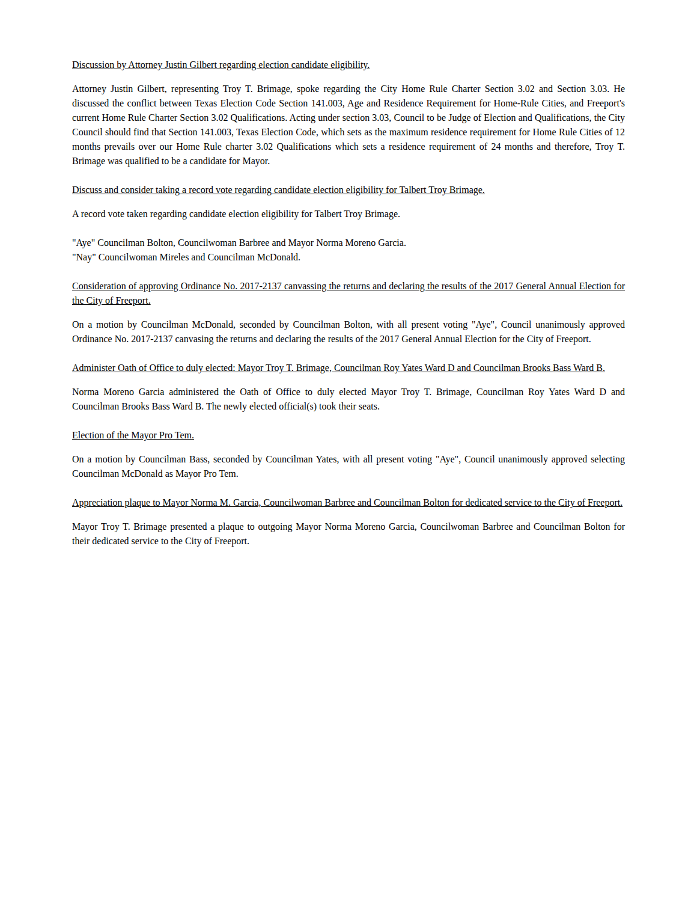Discussion by Attorney Justin Gilbert regarding election candidate eligibility.
Attorney Justin Gilbert, representing Troy T. Brimage, spoke regarding the City Home Rule Charter Section 3.02 and Section 3.03. He discussed the conflict between Texas Election Code Section 141.003, Age and Residence Requirement for Home-Rule Cities, and Freeport's current Home Rule Charter Section 3.02 Qualifications. Acting under section 3.03, Council to be Judge of Election and Qualifications, the City Council should find that Section 141.003, Texas Election Code, which sets as the maximum residence requirement for Home Rule Cities of 12 months prevails over our Home Rule charter 3.02 Qualifications which sets a residence requirement of 24 months and therefore, Troy T. Brimage was qualified to be a candidate for Mayor.
Discuss and consider taking a record vote regarding candidate election eligibility for Talbert Troy Brimage.
A record vote taken regarding candidate election eligibility for Talbert Troy Brimage.
"Aye" Councilman Bolton, Councilwoman Barbree and Mayor Norma Moreno Garcia.
"Nay" Councilwoman Mireles and Councilman McDonald.
Consideration of approving Ordinance No. 2017-2137 canvassing the returns and declaring the results of the 2017 General Annual Election for the City of Freeport.
On a motion by Councilman McDonald, seconded by Councilman Bolton, with all present voting "Aye", Council unanimously approved Ordinance No. 2017-2137 canvasing the returns and declaring the results of the 2017 General Annual Election for the City of Freeport.
Administer Oath of Office to duly elected: Mayor Troy T. Brimage, Councilman Roy Yates Ward D and Councilman Brooks Bass Ward B.
Norma Moreno Garcia administered the Oath of Office to duly elected Mayor Troy T. Brimage, Councilman Roy Yates Ward D and Councilman Brooks Bass Ward B. The newly elected official(s) took their seats.
Election of the Mayor Pro Tem.
On a motion by Councilman Bass, seconded by Councilman Yates, with all present voting "Aye", Council unanimously approved selecting Councilman McDonald as Mayor Pro Tem.
Appreciation plaque to Mayor Norma M. Garcia, Councilwoman Barbree and Councilman Bolton for dedicated service to the City of Freeport.
Mayor Troy T. Brimage presented a plaque to outgoing Mayor Norma Moreno Garcia, Councilwoman Barbree and Councilman Bolton for their dedicated service to the City of Freeport.